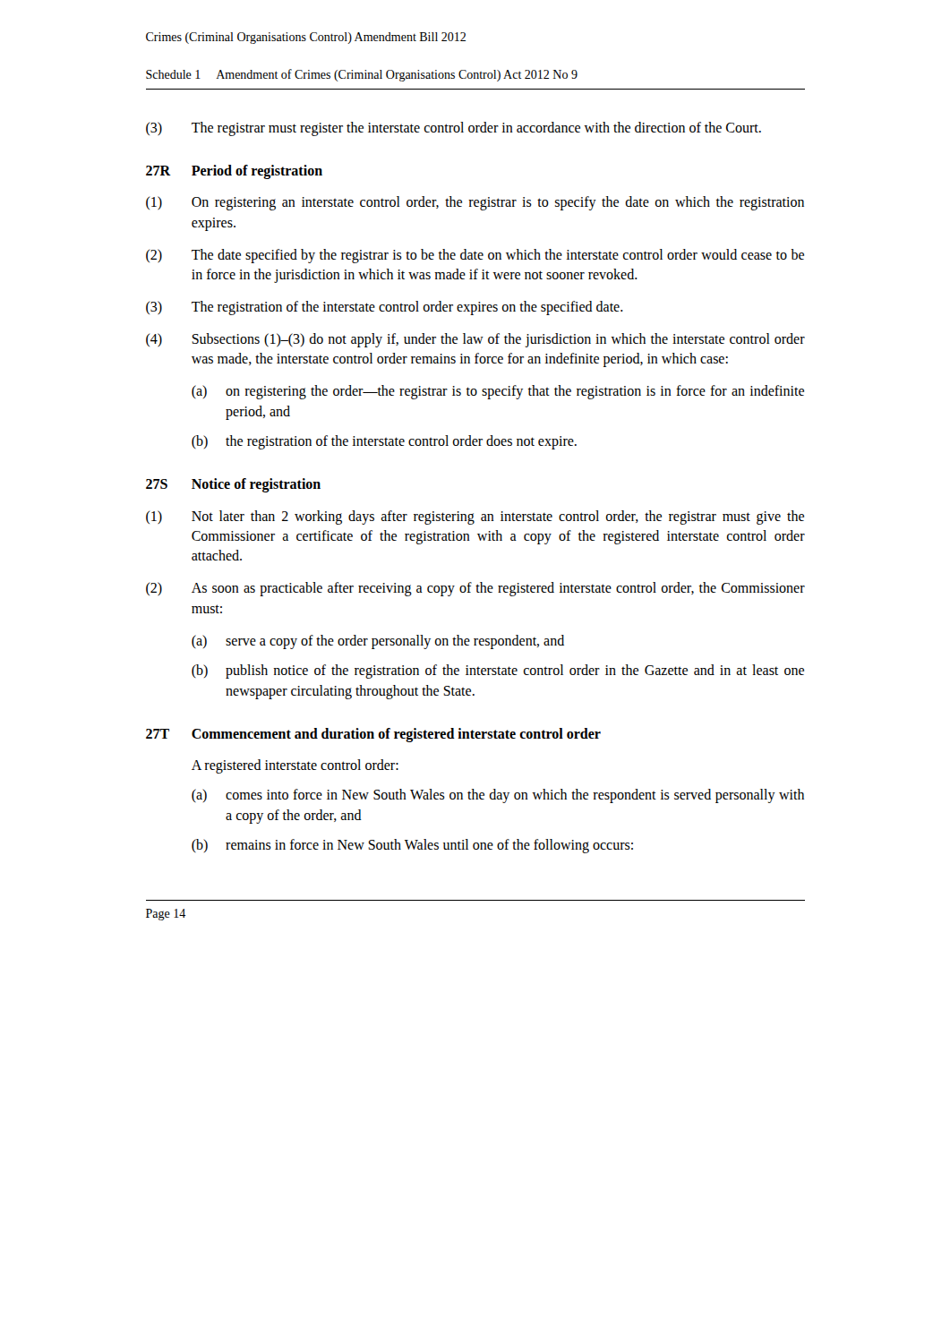Crimes (Criminal Organisations Control) Amendment Bill 2012
Schedule 1
Amendment of Crimes (Criminal Organisations Control) Act 2012 No 9
(3)
The registrar must register the interstate control order in accordance with the direction of the Court.
27R
Period of registration
(1)
On registering an interstate control order, the registrar is to specify the date on which the registration expires.
(2)
The date specified by the registrar is to be the date on which the interstate control order would cease to be in force in the jurisdiction in which it was made if it were not sooner revoked.
(3)
The registration of the interstate control order expires on the specified date.
(4)
Subsections (1)–(3) do not apply if, under the law of the jurisdiction in which the interstate control order was made, the interstate control order remains in force for an indefinite period, in which case:
(a)
on registering the order—the registrar is to specify that the registration is in force for an indefinite period, and
(b)
the registration of the interstate control order does not expire.
27S
Notice of registration
(1)
Not later than 2 working days after registering an interstate control order, the registrar must give the Commissioner a certificate of the registration with a copy of the registered interstate control order attached.
(2)
As soon as practicable after receiving a copy of the registered interstate control order, the Commissioner must:
(a)
serve a copy of the order personally on the respondent, and
(b)
publish notice of the registration of the interstate control order in the Gazette and in at least one newspaper circulating throughout the State.
27T
Commencement and duration of registered interstate control order
A registered interstate control order:
(a)
comes into force in New South Wales on the day on which the respondent is served personally with a copy of the order, and
(b)
remains in force in New South Wales until one of the following occurs:
Page 14